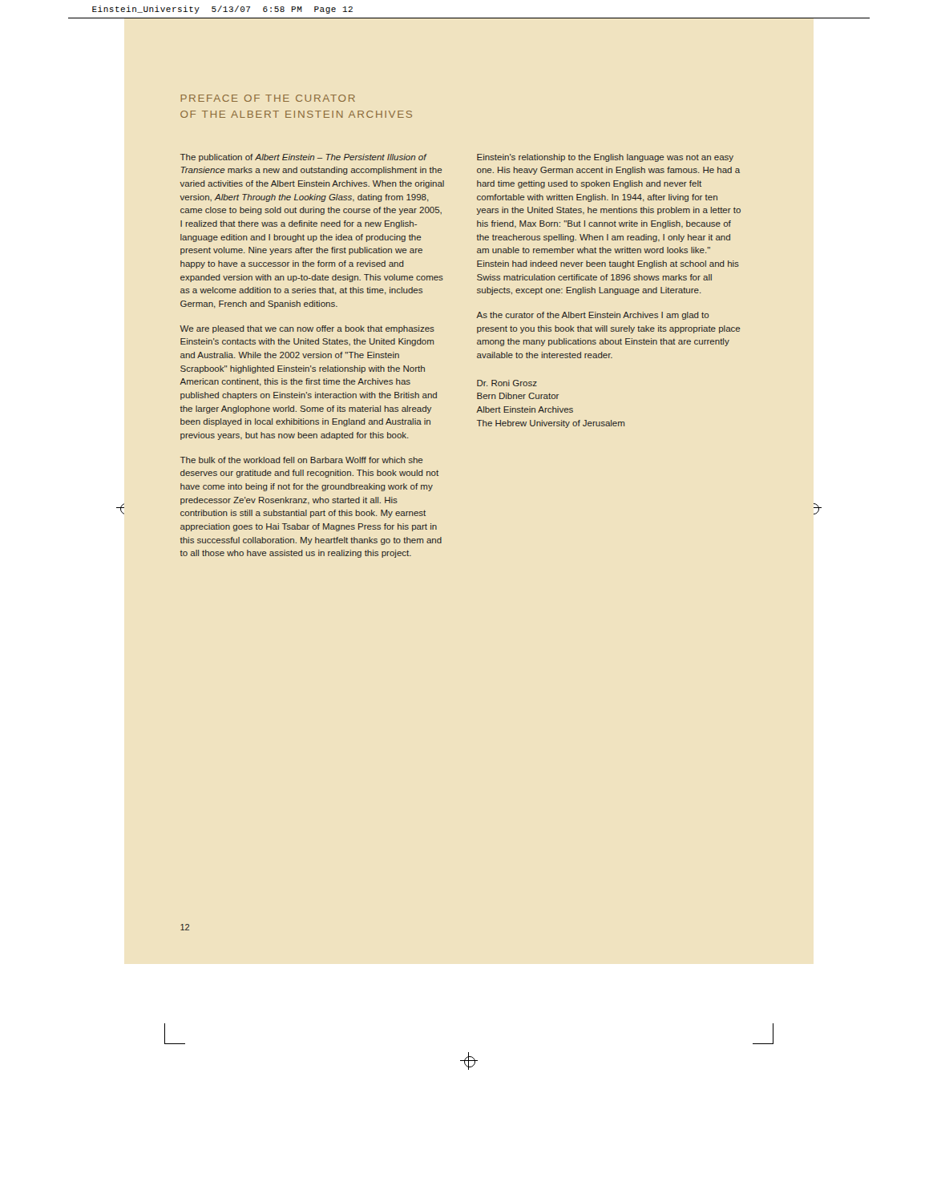Einstein_University 5/13/07 6:58 PM Page 12
Preface of the Curator
of the Albert Einstein Archives
The publication of Albert Einstein – The Persistent Illusion of Transience marks a new and outstanding accomplishment in the varied activities of the Albert Einstein Archives. When the original version, Albert Through the Looking Glass, dating from 1998, came close to being sold out during the course of the year 2005, I realized that there was a definite need for a new English-language edition and I brought up the idea of producing the present volume. Nine years after the first publication we are happy to have a successor in the form of a revised and expanded version with an up-to-date design. This volume comes as a welcome addition to a series that, at this time, includes German, French and Spanish editions.
We are pleased that we can now offer a book that emphasizes Einstein's contacts with the United States, the United Kingdom and Australia. While the 2002 version of "The Einstein Scrapbook" highlighted Einstein's relationship with the North American continent, this is the first time the Archives has published chapters on Einstein's interaction with the British and the larger Anglophone world. Some of its material has already been displayed in local exhibitions in England and Australia in previous years, but has now been adapted for this book.
The bulk of the workload fell on Barbara Wolff for which she deserves our gratitude and full recognition. This book would not have come into being if not for the groundbreaking work of my predecessor Ze'ev Rosenkranz, who started it all. His contribution is still a substantial part of this book. My earnest appreciation goes to Hai Tsabar of Magnes Press for his part in this successful collaboration. My heartfelt thanks go to them and to all those who have assisted us in realizing this project.
Einstein's relationship to the English language was not an easy one. His heavy German accent in English was famous. He had a hard time getting used to spoken English and never felt comfortable with written English. In 1944, after living for ten years in the United States, he mentions this problem in a letter to his friend, Max Born: "But I cannot write in English, because of the treacherous spelling. When I am reading, I only hear it and am unable to remember what the written word looks like." Einstein had indeed never been taught English at school and his Swiss matriculation certificate of 1896 shows marks for all subjects, except one: English Language and Literature.
As the curator of the Albert Einstein Archives I am glad to present to you this book that will surely take its appropriate place among the many publications about Einstein that are currently available to the interested reader.
Dr. Roni Grosz
Bern Dibner Curator
Albert Einstein Archives
The Hebrew University of Jerusalem
12